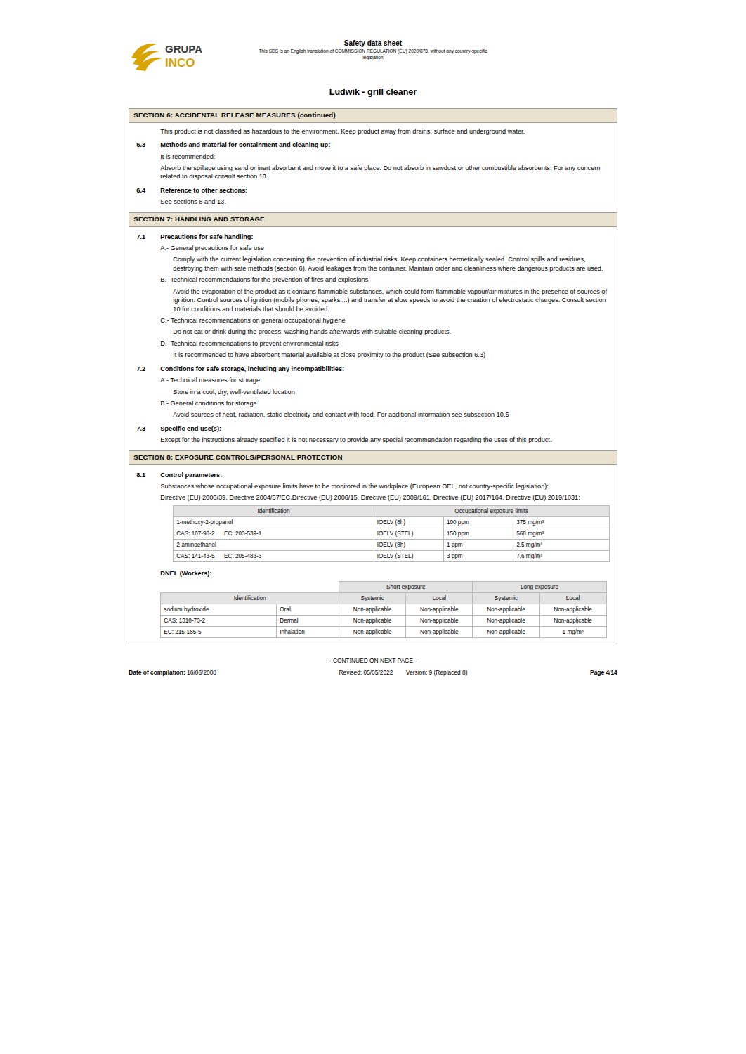GRUPA INCO
Safety data sheet
This SDS is an English translation of COMMISSION REGULATION (EU) 2020/878, without any country-specific
legislation
Ludwik - grill cleaner
SECTION 6: ACCIDENTAL RELEASE MEASURES (continued)
This product is not classified as hazardous to the environment. Keep product away from drains, surface and underground water.
6.3
Methods and material for containment and cleaning up:
It is recommended:
Absorb the spillage using sand or inert absorbent and move it to a safe place. Do not absorb in sawdust or other combustible absorbents. For any concern related to disposal consult section 13.
6.4
Reference to other sections:
See sections 8 and 13.
SECTION 7: HANDLING AND STORAGE
7.1
Precautions for safe handling:
A.- General precautions for safe use
Comply with the current legislation concerning the prevention of industrial risks. Keep containers hermetically sealed. Control spills and residues, destroying them with safe methods (section 6). Avoid leakages from the container. Maintain order and cleanliness where dangerous products are used.
B.- Technical recommendations for the prevention of fires and explosions
Avoid the evaporation of the product as it contains flammable substances, which could form flammable vapour/air mixtures in the presence of sources of ignition. Control sources of ignition (mobile phones, sparks,...) and transfer at slow speeds to avoid the creation of electrostatic charges. Consult section 10 for conditions and materials that should be avoided.
C.- Technical recommendations on general occupational hygiene
Do not eat or drink during the process, washing hands afterwards with suitable cleaning products.
D.- Technical recommendations to prevent environmental risks
It is recommended to have absorbent material available at close proximity to the product (See subsection 6.3)
7.2
Conditions for safe storage, including any incompatibilities:
A.- Technical measures for storage
Store in a cool, dry, well-ventilated location
B.- General conditions for storage
Avoid sources of heat, radiation, static electricity and contact with food. For additional information see subsection 10.5
7.3
Specific end use(s):
Except for the instructions already specified it is not necessary to provide any special recommendation regarding the uses of this product.
SECTION 8: EXPOSURE CONTROLS/PERSONAL PROTECTION
8.1
Control parameters:
Substances whose occupational exposure limits have to be monitored in the workplace (European OEL, not country-specific legislation):
Directive (EU) 2000/39, Directive 2004/37/EC,Directive (EU) 2006/15, Directive (EU) 2009/161, Directive (EU) 2017/164, Directive (EU) 2019/1831:
| Identification | Occupational exposure limits |
| --- | --- |
| 1-methoxy-2-propanol | IOELV (8h) | 100 ppm | 375 mg/m³ |
| CAS: 107-98-2 EC: 203-539-1 | IOELV (STEL) | 150 ppm | 568 mg/m³ |
| 2-aminoethanol | IOELV (8h) | 1 ppm | 2,5 mg/m³ |
| CAS: 141-43-5 EC: 205-483-3 | IOELV (STEL) | 3 ppm | 7,6 mg/m³ |
DNEL (Workers):
| | Short exposure | Long exposure |
| --- | --- | --- |
| Identification | Systemic | Local | Systemic | Local |
| sodium hydroxide | Oral | Non-applicable | Non-applicable | Non-applicable | Non-applicable |
| CAS: 1310-73-2 | Dermal | Non-applicable | Non-applicable | Non-applicable | Non-applicable |
| EC: 215-185-5 | Inhalation | Non-applicable | Non-applicable | Non-applicable | 1 mg/m³ |
- CONTINUED ON NEXT PAGE -
Date of compilation: 16/06/2008
Revised: 05/05/2022 Version: 9 (Replaced 8)
Page 4/14